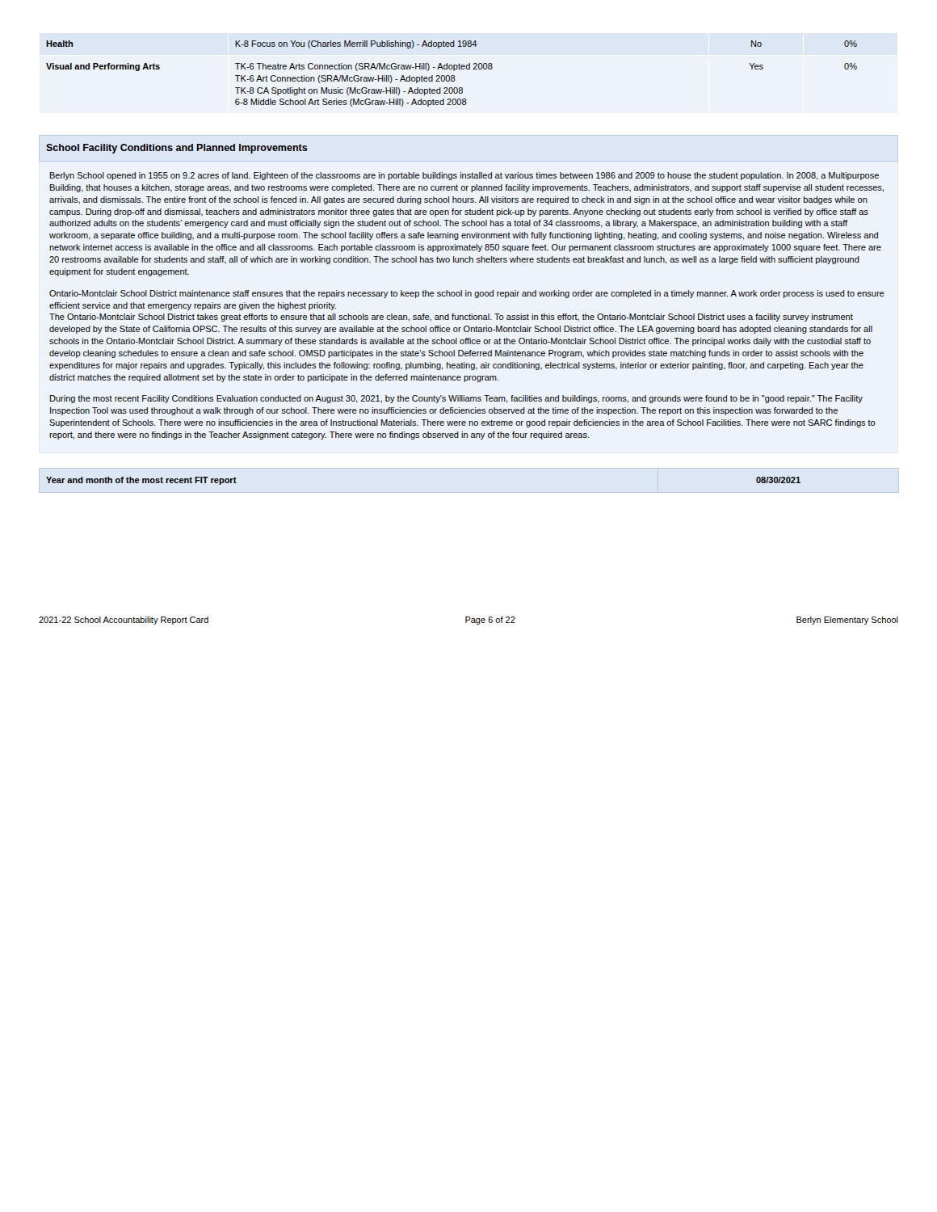| Health | K-8 Focus on You (Charles Merrill Publishing) - Adopted 1984 | No | 0% |
| Visual and Performing Arts | TK-6 Theatre Arts Connection (SRA/McGraw-Hill) - Adopted 2008 TK-6 Art Connection (SRA/McGraw-Hill) - Adopted 2008 TK-8 CA Spotlight on Music (McGraw-Hill) - Adopted 2008 6-8 Middle School Art Series (McGraw-Hill) - Adopted 2008 | Yes | 0% |
School Facility Conditions and Planned Improvements
Berlyn School opened in 1955 on 9.2 acres of land. Eighteen of the classrooms are in portable buildings installed at various times between 1986 and 2009 to house the student population. In 2008, a Multipurpose Building, that houses a kitchen, storage areas, and two restrooms were completed. There are no current or planned facility improvements. Teachers, administrators, and support staff supervise all student recesses, arrivals, and dismissals. The entire front of the school is fenced in. All gates are secured during school hours. All visitors are required to check in and sign in at the school office and wear visitor badges while on campus. During drop-off and dismissal, teachers and administrators monitor three gates that are open for student pick-up by parents. Anyone checking out students early from school is verified by office staff as authorized adults on the students’ emergency card and must officially sign the student out of school. The school has a total of 34 classrooms, a library, a Makerspace, an administration building with a staff workroom, a separate office building, and a multi-purpose room. The school facility offers a safe learning environment with fully functioning lighting, heating, and cooling systems, and noise negation. Wireless and network internet access is available in the office and all classrooms. Each portable classroom is approximately 850 square feet. Our permanent classroom structures are approximately 1000 square feet. There are 20 restrooms available for students and staff, all of which are in working condition. The school has two lunch shelters where students eat breakfast and lunch, as well as a large field with sufficient playground equipment for student engagement.
Ontario-Montclair School District maintenance staff ensures that the repairs necessary to keep the school in good repair and working order are completed in a timely manner. A work order process is used to ensure efficient service and that emergency repairs are given the highest priority.
The Ontario-Montclair School District takes great efforts to ensure that all schools are clean, safe, and functional. To assist in this effort, the Ontario-Montclair School District uses a facility survey instrument developed by the State of California OPSC. The results of this survey are available at the school office or Ontario-Montclair School District office. The LEA governing board has adopted cleaning standards for all schools in the Ontario-Montclair School District. A summary of these standards is available at the school office or at the Ontario-Montclair School District office. The principal works daily with the custodial staff to develop cleaning schedules to ensure a clean and safe school. OMSD participates in the state’s School Deferred Maintenance Program, which provides state matching funds in order to assist schools with the expenditures for major repairs and upgrades. Typically, this includes the following: roofing, plumbing, heating, air conditioning, electrical systems, interior or exterior painting, floor, and carpeting. Each year the district matches the required allotment set by the state in order to participate in the deferred maintenance program.
During the most recent Facility Conditions Evaluation conducted on August 30, 2021, by the County's Williams Team, facilities and buildings, rooms, and grounds were found to be in "good repair." The Facility Inspection Tool was used throughout a walk through of our school. There were no insufficiencies or deficiencies observed at the time of the inspection. The report on this inspection was forwarded to the Superintendent of Schools. There were no insufficiencies in the area of Instructional Materials. There were no extreme or good repair deficiencies in the area of School Facilities. There were not SARC findings to report, and there were no findings in the Teacher Assignment category. There were no findings observed in any of the four required areas.
Year and month of the most recent FIT report
08/30/2021
2021-22 School Accountability Report Card
Page 6 of 22
Berlyn Elementary School